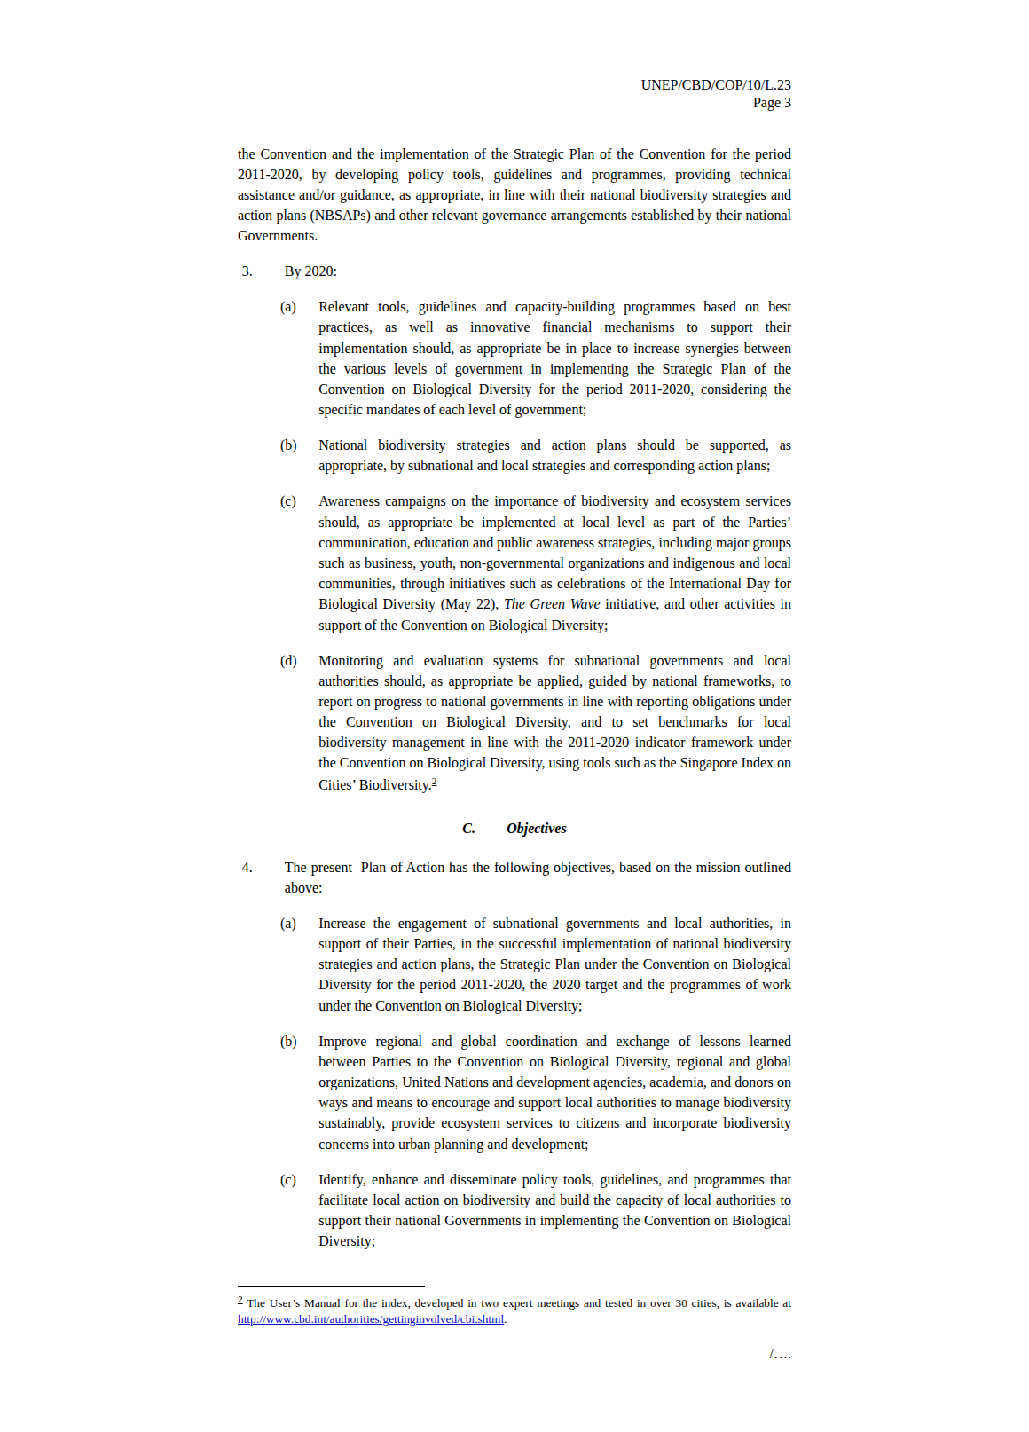UNEP/CBD/COP/10/L.23 Page 3
the Convention and the implementation of the Strategic Plan of the Convention for the period 2011-2020, by developing policy tools, guidelines and programmes, providing technical assistance and/or guidance, as appropriate, in line with their national biodiversity strategies and action plans (NBSAPs) and other relevant governance arrangements established by their national Governments.
3.
By 2020:
(a)
Relevant tools, guidelines and capacity-building programmes based on best practices, as well as innovative financial mechanisms to support their implementation should, as appropriate be in place to increase synergies between the various levels of government in implementing the Strategic Plan of the Convention on Biological Diversity for the period 2011-2020, considering the specific mandates of each level of government;
(b)
National biodiversity strategies and action plans should be supported, as appropriate, by subnational and local strategies and corresponding action plans;
(c)
Awareness campaigns on the importance of biodiversity and ecosystem services should, as appropriate be implemented at local level as part of the Parties’ communication, education and public awareness strategies, including major groups such as business, youth, non-governmental organizations and indigenous and local communities, through initiatives such as celebrations of the International Day for Biological Diversity (May 22), The Green Wave initiative, and other activities in support of the Convention on Biological Diversity;
(d)
Monitoring and evaluation systems for subnational governments and local authorities should, as appropriate be applied, guided by national frameworks, to report on progress to national governments in line with reporting obligations under the Convention on Biological Diversity, and to set benchmarks for local biodiversity management in line with the 2011-2020 indicator framework under the Convention on Biological Diversity, using tools such as the Singapore Index on Cities’ Biodiversity.2
C. Objectives
4.
The present Plan of Action has the following objectives, based on the mission outlined above:
(a)
Increase the engagement of subnational governments and local authorities, in support of their Parties, in the successful implementation of national biodiversity strategies and action plans, the Strategic Plan under the Convention on Biological Diversity for the period 2011-2020, the 2020 target and the programmes of work under the Convention on Biological Diversity;
(b)
Improve regional and global coordination and exchange of lessons learned between Parties to the Convention on Biological Diversity, regional and global organizations, United Nations and development agencies, academia, and donors on ways and means to encourage and support local authorities to manage biodiversity sustainably, provide ecosystem services to citizens and incorporate biodiversity concerns into urban planning and development;
(c)
Identify, enhance and disseminate policy tools, guidelines, and programmes that facilitate local action on biodiversity and build the capacity of local authorities to support their national Governments in implementing the Convention on Biological Diversity;
2 The User’s Manual for the index, developed in two expert meetings and tested in over 30 cities, is available at http://www.cbd.int/authorities/gettinginvolved/cbi.shtml.
/….